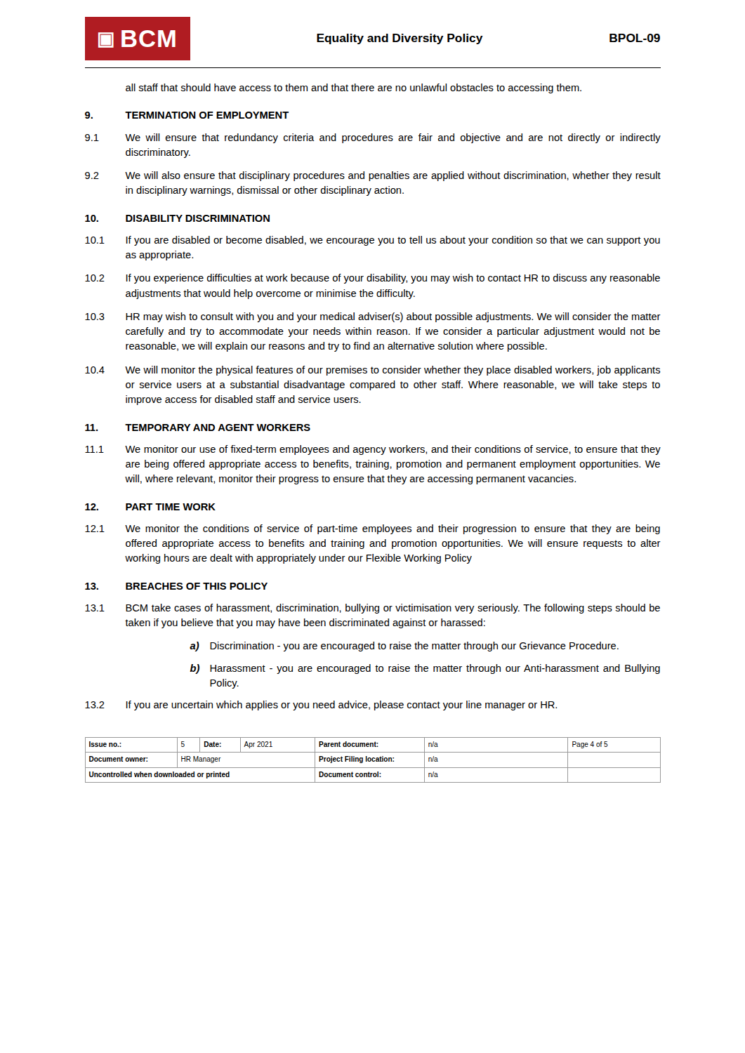▣BCM
Equality and Diversity Policy
BPOL-09
all staff that should have access to them and that there are no unlawful obstacles to accessing them.
9. Termination of Employment
9.1
We will ensure that redundancy criteria and procedures are fair and objective and are not directly or indirectly discriminatory.
9.2
We will also ensure that disciplinary procedures and penalties are applied without discrimination, whether they result in disciplinary warnings, dismissal or other disciplinary action.
10. Disability Discrimination
10.1
If you are disabled or become disabled, we encourage you to tell us about your condition so that we can support you as appropriate.
10.2
If you experience difficulties at work because of your disability, you may wish to contact HR to discuss any reasonable adjustments that would help overcome or minimise the difficulty.
10.3
HR may wish to consult with you and your medical adviser(s) about possible adjustments. We will consider the matter carefully and try to accommodate your needs within reason. If we consider a particular adjustment would not be reasonable, we will explain our reasons and try to find an alternative solution where possible.
10.4
We will monitor the physical features of our premises to consider whether they place disabled workers, job applicants or service users at a substantial disadvantage compared to other staff. Where reasonable, we will take steps to improve access for disabled staff and service users.
11. Temporary and Agent Workers
11.1
We monitor our use of fixed-term employees and agency workers, and their conditions of service, to ensure that they are being offered appropriate access to benefits, training, promotion and permanent employment opportunities. We will, where relevant, monitor their progress to ensure that they are accessing permanent vacancies.
12. Part Time Work
12.1
We monitor the conditions of service of part-time employees and their progression to ensure that they are being offered appropriate access to benefits and training and promotion opportunities. We will ensure requests to alter working hours are dealt with appropriately under our Flexible Working Policy
13. Breaches of this Policy
13.1
BCM take cases of harassment, discrimination, bullying or victimisation very seriously. The following steps should be taken if you believe that you may have been discriminated against or harassed:
a) Discrimination - you are encouraged to raise the matter through our Grievance Procedure.
b) Harassment - you are encouraged to raise the matter through our Anti-harassment and Bullying Policy.
13.2
If you are uncertain which applies or you need advice, please contact your line manager or HR.
| Issue no.: | 5 | Date: | Apr 2021 | Parent document: | n/a | Page 4 of 5 |
| Document owner: | HR Manager | Project Filing location: | n/a | |
| Uncontrolled when downloaded or printed | Document control: | n/a | |